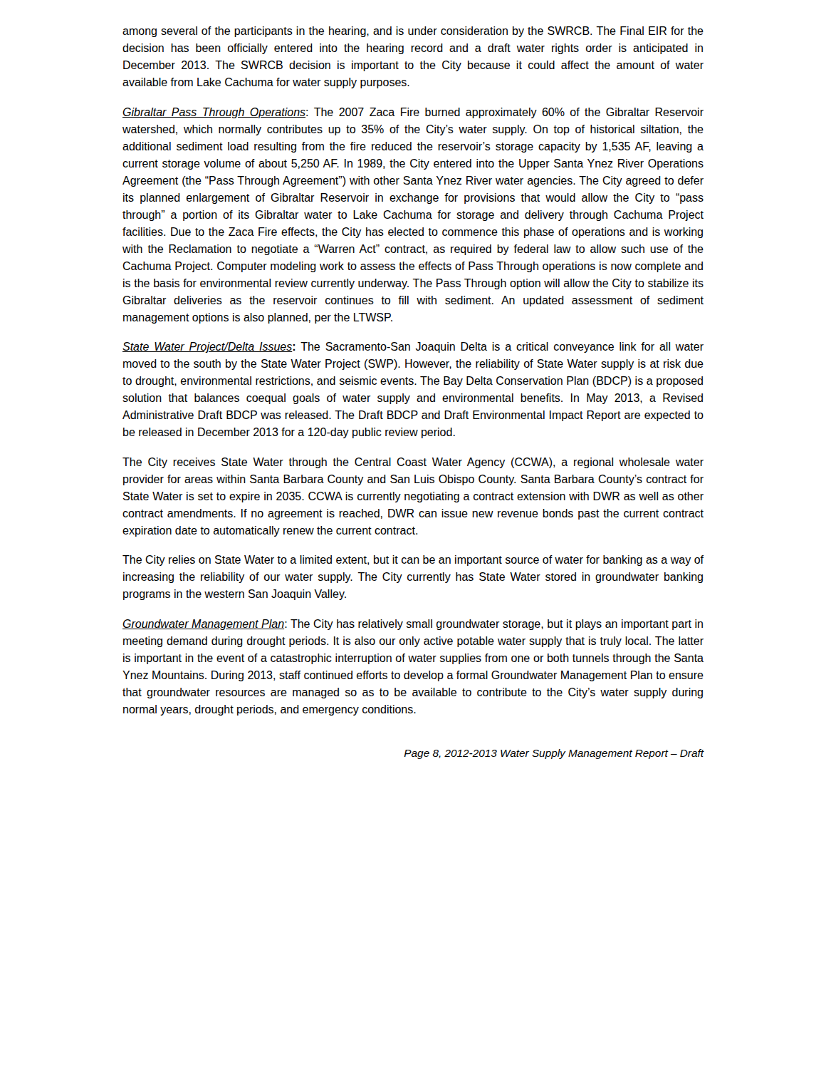among several of the participants in the hearing, and is under consideration by the SWRCB. The Final EIR for the decision has been officially entered into the hearing record and a draft water rights order is anticipated in December 2013. The SWRCB decision is important to the City because it could affect the amount of water available from Lake Cachuma for water supply purposes.
Gibraltar Pass Through Operations: The 2007 Zaca Fire burned approximately 60% of the Gibraltar Reservoir watershed, which normally contributes up to 35% of the City’s water supply. On top of historical siltation, the additional sediment load resulting from the fire reduced the reservoir’s storage capacity by 1,535 AF, leaving a current storage volume of about 5,250 AF. In 1989, the City entered into the Upper Santa Ynez River Operations Agreement (the “Pass Through Agreement”) with other Santa Ynez River water agencies. The City agreed to defer its planned enlargement of Gibraltar Reservoir in exchange for provisions that would allow the City to “pass through” a portion of its Gibraltar water to Lake Cachuma for storage and delivery through Cachuma Project facilities. Due to the Zaca Fire effects, the City has elected to commence this phase of operations and is working with the Reclamation to negotiate a “Warren Act” contract, as required by federal law to allow such use of the Cachuma Project. Computer modeling work to assess the effects of Pass Through operations is now complete and is the basis for environmental review currently underway. The Pass Through option will allow the City to stabilize its Gibraltar deliveries as the reservoir continues to fill with sediment. An updated assessment of sediment management options is also planned, per the LTWSP.
State Water Project/Delta Issues: The Sacramento-San Joaquin Delta is a critical conveyance link for all water moved to the south by the State Water Project (SWP). However, the reliability of State Water supply is at risk due to drought, environmental restrictions, and seismic events. The Bay Delta Conservation Plan (BDCP) is a proposed solution that balances coequal goals of water supply and environmental benefits. In May 2013, a Revised Administrative Draft BDCP was released. The Draft BDCP and Draft Environmental Impact Report are expected to be released in December 2013 for a 120-day public review period.
The City receives State Water through the Central Coast Water Agency (CCWA), a regional wholesale water provider for areas within Santa Barbara County and San Luis Obispo County. Santa Barbara County’s contract for State Water is set to expire in 2035. CCWA is currently negotiating a contract extension with DWR as well as other contract amendments. If no agreement is reached, DWR can issue new revenue bonds past the current contract expiration date to automatically renew the current contract.
The City relies on State Water to a limited extent, but it can be an important source of water for banking as a way of increasing the reliability of our water supply. The City currently has State Water stored in groundwater banking programs in the western San Joaquin Valley.
Groundwater Management Plan: The City has relatively small groundwater storage, but it plays an important part in meeting demand during drought periods. It is also our only active potable water supply that is truly local. The latter is important in the event of a catastrophic interruption of water supplies from one or both tunnels through the Santa Ynez Mountains. During 2013, staff continued efforts to develop a formal Groundwater Management Plan to ensure that groundwater resources are managed so as to be available to contribute to the City’s water supply during normal years, drought periods, and emergency conditions.
Page 8, 2012-2013 Water Supply Management Report – Draft